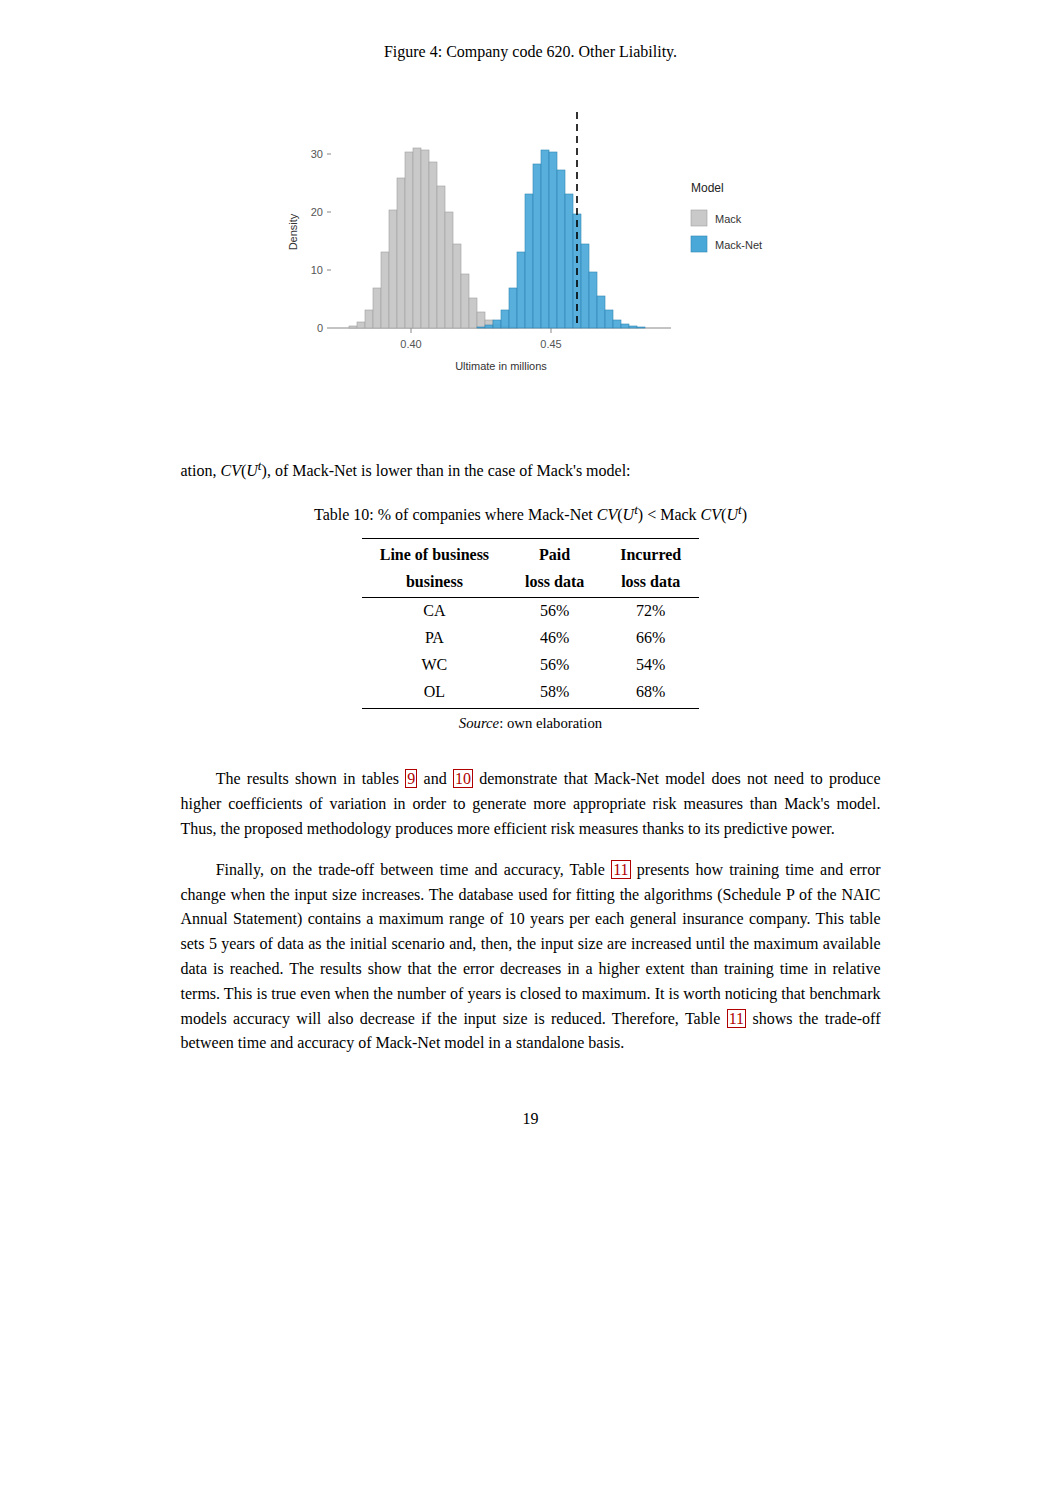Figure 4: Company code 620. Other Liability.
0 10 20 30 Density 0.40 0.45 Ultimate in millions Model Mack Mack-Net
ation, CV(Ut), of Mack-Net is lower than in the case of Mack's model:
Table 10: % of companies where Mack-Net CV(Ut) < Mack CV(Ut)
| Line of business | Paid | Incurred |
| --- | --- | --- |
| business | loss data | loss data |
| CA | 56% | 72% |
| PA | 46% | 66% |
| WC | 56% | 54% |
| OL | 58% | 68% |
Source: own elaboration
The results shown in tables 9 and 10 demonstrate that Mack-Net model does not need to produce higher coefficients of variation in order to generate more appropriate risk measures than Mack's model. Thus, the proposed methodology produces more efficient risk measures thanks to its predictive power.
Finally, on the trade-off between time and accuracy, Table 11 presents how training time and error change when the input size increases. The database used for fitting the algorithms (Schedule P of the NAIC Annual Statement) contains a maximum range of 10 years per each general insurance company. This table sets 5 years of data as the initial scenario and, then, the input size are increased until the maximum available data is reached. The results show that the error decreases in a higher extent than training time in relative terms. This is true even when the number of years is closed to maximum. It is worth noticing that benchmark models accuracy will also decrease if the input size is reduced. Therefore, Table 11 shows the trade-off between time and accuracy of Mack-Net model in a standalone basis.
19